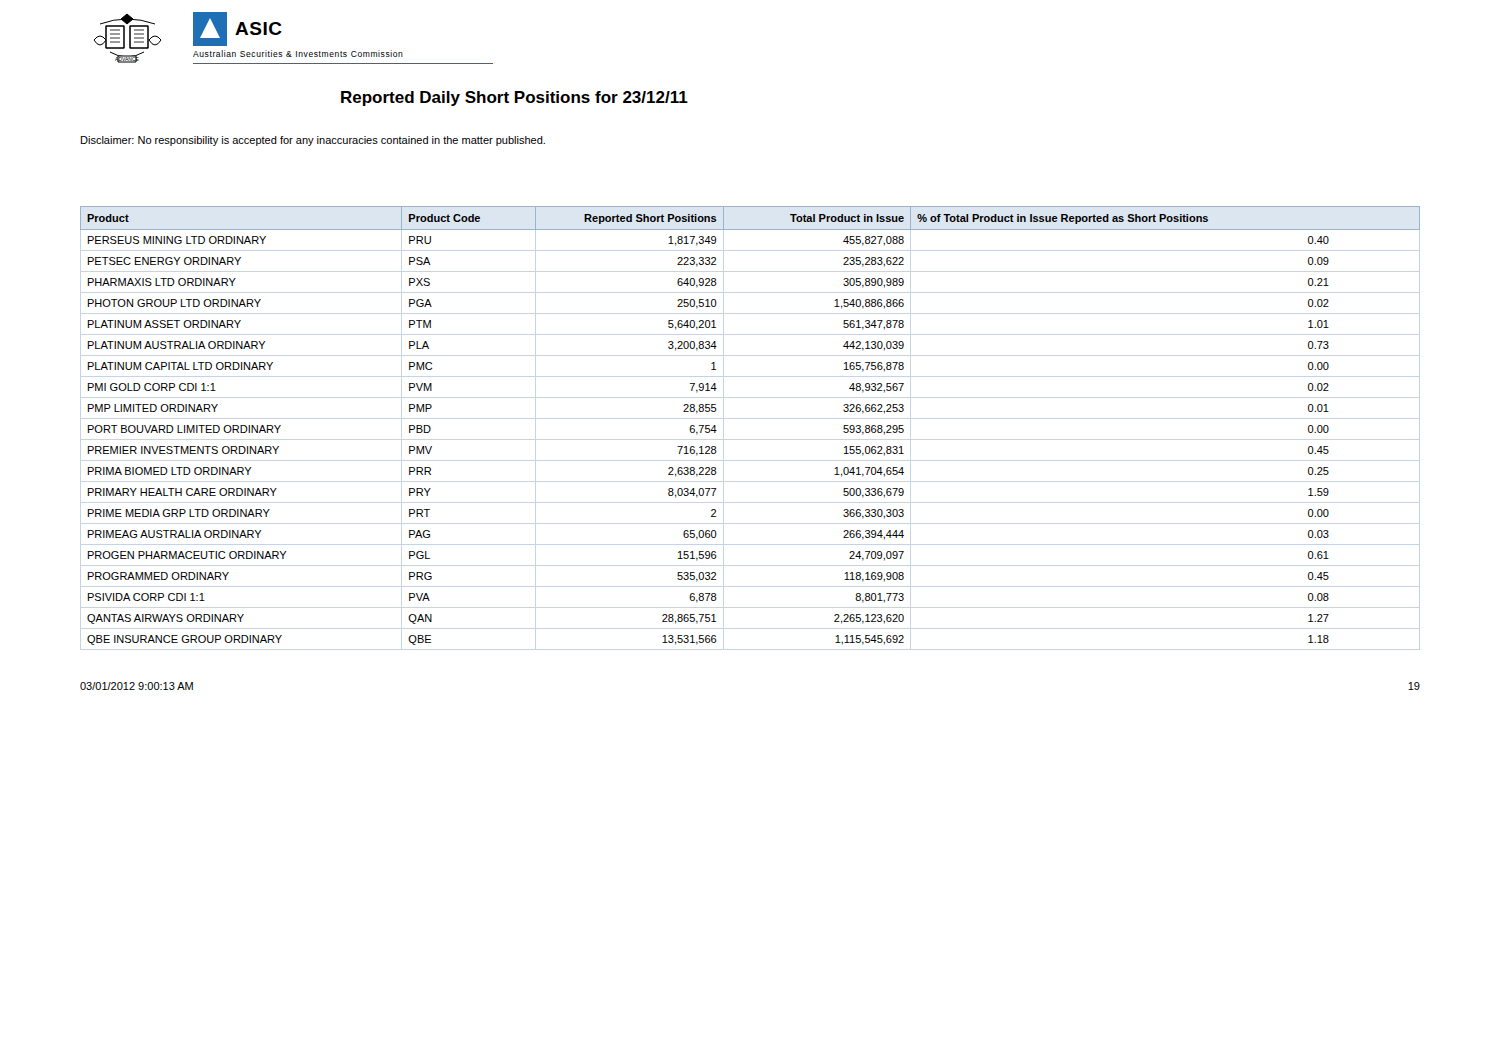ADVANCE
ASIC
Australian Securities & Investments Commission
Reported Daily Short Positions for 23/12/11
Disclaimer: No responsibility is accepted for any inaccuracies contained in the matter published.
| Product | Product Code | Reported Short Positions | Total Product in Issue | % of Total Product in Issue Reported as Short Positions |
| --- | --- | --- | --- | --- |
| PERSEUS MINING LTD ORDINARY | PRU | 1,817,349 | 455,827,088 | 0.40 |
| PETSEC ENERGY ORDINARY | PSA | 223,332 | 235,283,622 | 0.09 |
| PHARMAXIS LTD ORDINARY | PXS | 640,928 | 305,890,989 | 0.21 |
| PHOTON GROUP LTD ORDINARY | PGA | 250,510 | 1,540,886,866 | 0.02 |
| PLATINUM ASSET ORDINARY | PTM | 5,640,201 | 561,347,878 | 1.01 |
| PLATINUM AUSTRALIA ORDINARY | PLA | 3,200,834 | 442,130,039 | 0.73 |
| PLATINUM CAPITAL LTD ORDINARY | PMC | 1 | 165,756,878 | 0.00 |
| PMI GOLD CORP CDI 1:1 | PVM | 7,914 | 48,932,567 | 0.02 |
| PMP LIMITED ORDINARY | PMP | 28,855 | 326,662,253 | 0.01 |
| PORT BOUVARD LIMITED ORDINARY | PBD | 6,754 | 593,868,295 | 0.00 |
| PREMIER INVESTMENTS ORDINARY | PMV | 716,128 | 155,062,831 | 0.45 |
| PRIMA BIOMED LTD ORDINARY | PRR | 2,638,228 | 1,041,704,654 | 0.25 |
| PRIMARY HEALTH CARE ORDINARY | PRY | 8,034,077 | 500,336,679 | 1.59 |
| PRIME MEDIA GRP LTD ORDINARY | PRT | 2 | 366,330,303 | 0.00 |
| PRIMEAG AUSTRALIA ORDINARY | PAG | 65,060 | 266,394,444 | 0.03 |
| PROGEN PHARMACEUTIC ORDINARY | PGL | 151,596 | 24,709,097 | 0.61 |
| PROGRAMMED ORDINARY | PRG | 535,032 | 118,169,908 | 0.45 |
| PSIVIDA CORP CDI 1:1 | PVA | 6,878 | 8,801,773 | 0.08 |
| QANTAS AIRWAYS ORDINARY | QAN | 28,865,751 | 2,265,123,620 | 1.27 |
| QBE INSURANCE GROUP ORDINARY | QBE | 13,531,566 | 1,115,545,692 | 1.18 |
03/01/2012 9:00:13 AM
19